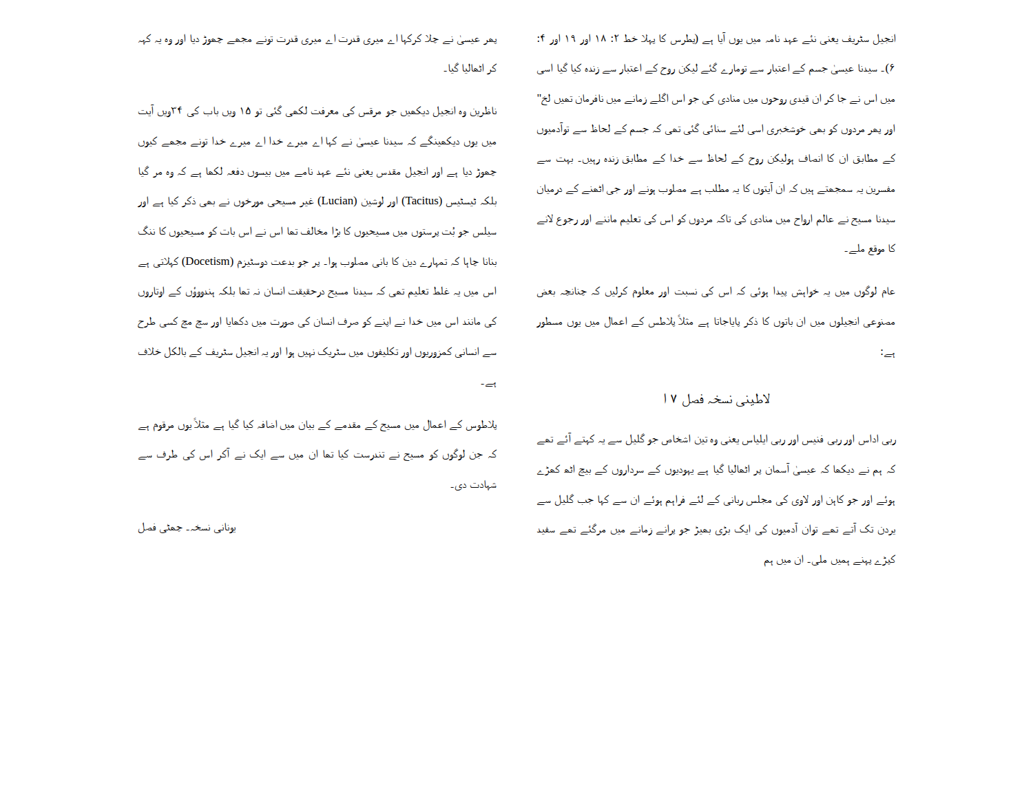انجیل سٹریف یعنی نئے عہد نامہ میں یوں آیا ہے (پطرس کا پہلا خط ۲: ۱۸ اور ۱۹ اور ۴: ۶)۔ سیدنا عیسیٰ جسم کے اعتبار سے تومارے گئے لیکن روح کے اعتبار سے زندہ کیا گیا اسی میں اس نے جا کر ان قیدی روحوں میں منادی کی جو اس اگلے زمانے میں نافرمان تھیں لخ" اور پھر مردوں کو بھی خوشخبری اسی لئے سنائی گئی تھی کہ جسم کے لحاظ سے توآدمیوں کے مطابق ان کا انصاف ہولیکن روح کے لحاظ سے خدا کے مطابق زندہ رہیں۔ بہت سے مفسرین یہ سمجھتے ہیں کہ ان آیتوں کا یہ مطلب ہے مصلوب ہونے اور جی اٹھنے کے درمیان سیدنا مسیح نے عالم ارواح میں منادی کی تاکہ مردوں کو اس کی تعلیم ماننے اور رجوع لانے کا موقع ملے۔
عام لوگوں میں یہ خواہش پیدا ہوئی کہ اس کی نسبت اور معلوم کرلیں کہ چنانچہ بعض مصنوعی انجیلوں میں ان باتوں کا ذکر پایاجاتا ہے مثلاً پلاطس کے اعمال میں یوں مسطور ہے:
لاطینی نسخہ فصل ۷ ا
ربی اداس اور ربی فنیس اور ربی ایلیاس یعنی وہ تین اشخاص جو گلیل سے یہ کہتے آئے تھے کہ ہم نے دیکھا کہ عیسیٰ آسمان پر اٹھالیا گیا ہے یہودیوں کے سرداروں کے بیچ اٹھ کھڑے ہوئے اور جو کاہن اور لاوی کی مجلس ربانی کے لئے فراہم ہوئے ان سے کہا جب گلیل سے یردن تک آتے تھے توان آدمیوں کی ایک بڑی بھیڑ جو پرانے زمانے میں مرگئے تھے سفید کپڑے پہنے ہمیں ملی۔ ان میں ہم
پھر عیسیٰ نے چلا کرکہا اے میری قدرت اے میری قدرت تونے مجھے چھوڑ دیا اور وہ یہ کہہ کر اٹھالیا گیا۔
ناظرین وہ انجیل دیکھیں جو مرقس کی معرفت لکھی گئی تو ۱۵ ویں باب کی ۳۴ویں آیت میں یوں دیکھینگے کہ سیدنا عیسیٰ نے کہا اے میرے خدا اے میرے خدا تونے مجھے کیوں چھوڑ دیا ہے اور انجیل مقدس یعنی نئے عہد نامے میں بیسوں دفعہ لکھا ہے کہ وہ مر گیا بلکہ ٹیسٹیس (Tacitus) اور لوشین (Lucian) غیر مسیحی مورخوں نے بھی ذکر کیا ہے اور سیلس جو بُت پرستوں میں مسیحیوں کا بڑا مخالف تھا اس نے اس بات کو مسیحیوں کا ننگ بنانا چاہا کہ تمہارے دین کا بانی مصلوب ہوا۔ پر جو بدعت دوسٹیزم (Docetism) کہلاتی ہے اس میں یہ غلط تعلیم تھی کہ سیدنا مسیح درحقیقت انسان نہ تھا بلکہ ہندووؤں کے اوتاروں کی مانند اس میں خدا نے اپنے کو صرف انسان کی صورت میں دکھایا اور سچ مچ کسی طرح سے انسانی کمزوریوں اور تکلیفوں میں سٹریک نہیں ہوا اور یہ انجیل سٹریف کے بالکل خلاف ہے۔
پلاطوس کے اعمال میں مسیح کے مقدمے کے بیان میں اضافہ کیا گیا ہے مثلاً یوں مرقوم ہے کہ جن لوگوں کو مسیح نے تندرست کیا تھا ان میں سے ایک نے آکر اس کی طرف سے شہادت دی۔
یونانی نسخہ۔ چھٹی فصل